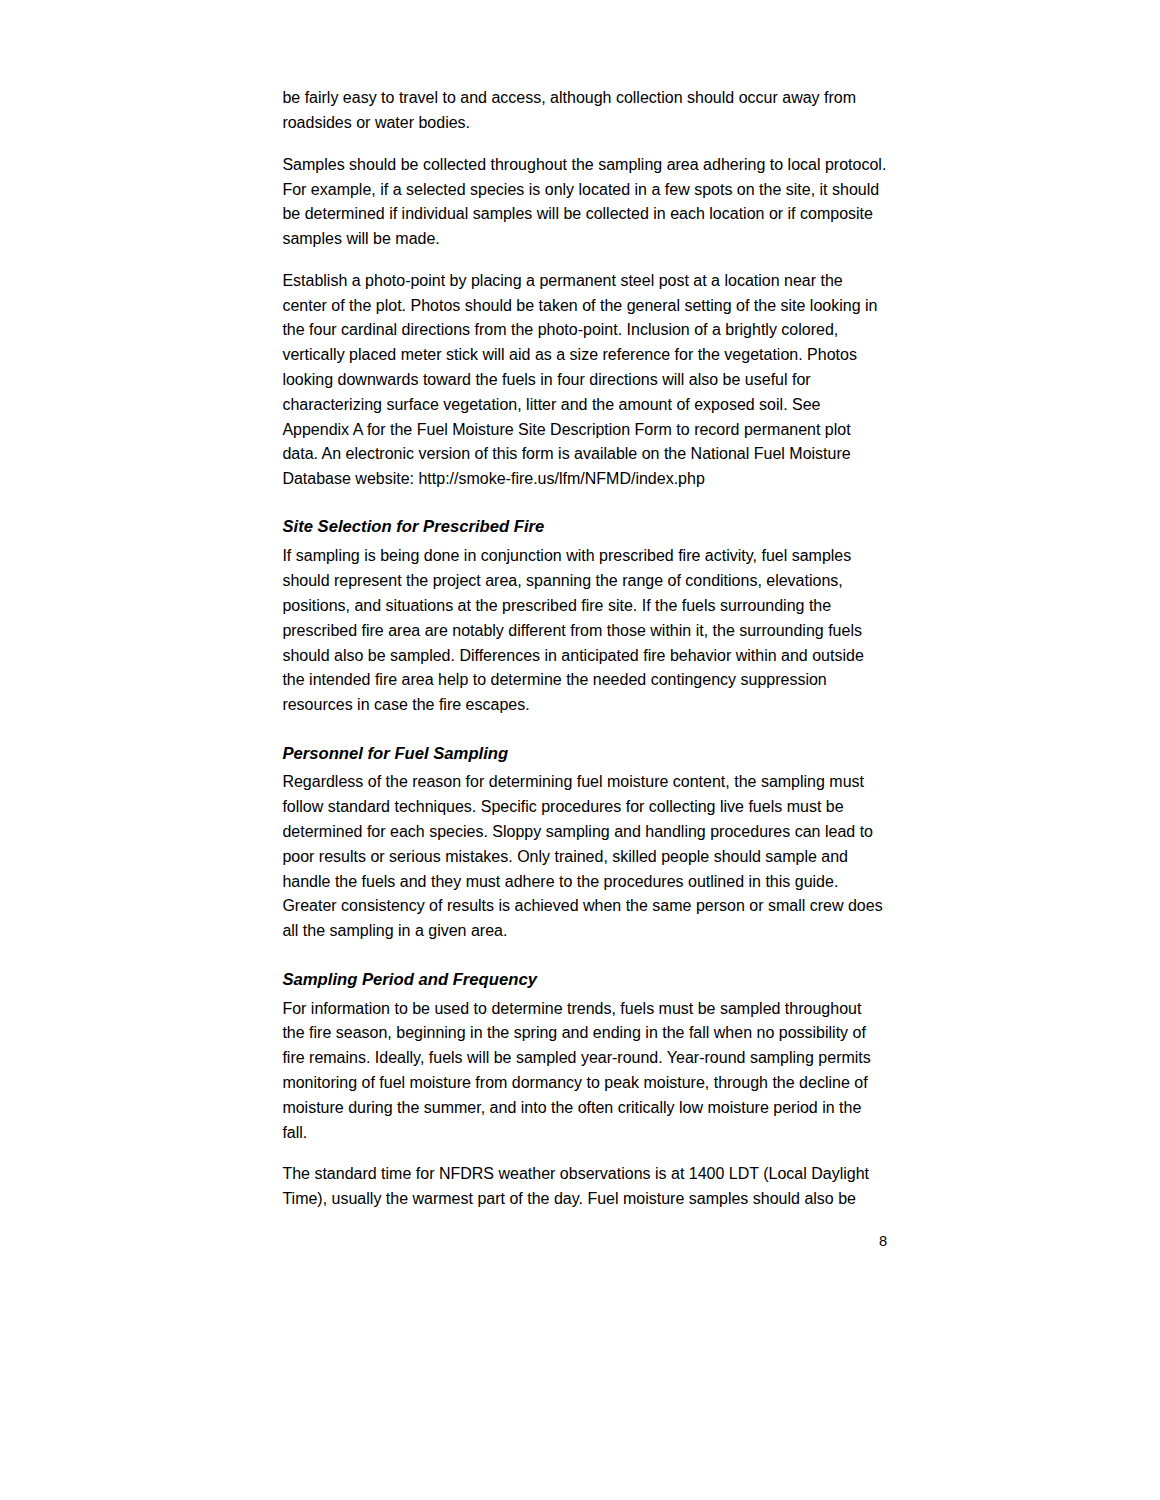be fairly easy to travel to and access, although collection should occur away from roadsides or water bodies.
Samples should be collected throughout the sampling area adhering to local protocol. For example, if a selected species is only located in a few spots on the site, it should be determined if individual samples will be collected in each location or if composite samples will be made.
Establish a photo-point by placing a permanent steel post at a location near the center of the plot. Photos should be taken of the general setting of the site looking in the four cardinal directions from the photo-point. Inclusion of a brightly colored, vertically placed meter stick will aid as a size reference for the vegetation. Photos looking downwards toward the fuels in four directions will also be useful for characterizing surface vegetation, litter and the amount of exposed soil. See Appendix A for the Fuel Moisture Site Description Form to record permanent plot data. An electronic version of this form is available on the National Fuel Moisture Database website: http://smoke-fire.us/lfm/NFMD/index.php
Site Selection for Prescribed Fire
If sampling is being done in conjunction with prescribed fire activity, fuel samples should represent the project area, spanning the range of conditions, elevations, positions, and situations at the prescribed fire site. If the fuels surrounding the prescribed fire area are notably different from those within it, the surrounding fuels should also be sampled. Differences in anticipated fire behavior within and outside the intended fire area help to determine the needed contingency suppression resources in case the fire escapes.
Personnel for Fuel Sampling
Regardless of the reason for determining fuel moisture content, the sampling must follow standard techniques. Specific procedures for collecting live fuels must be determined for each species. Sloppy sampling and handling procedures can lead to poor results or serious mistakes. Only trained, skilled people should sample and handle the fuels and they must adhere to the procedures outlined in this guide. Greater consistency of results is achieved when the same person or small crew does all the sampling in a given area.
Sampling Period and Frequency
For information to be used to determine trends, fuels must be sampled throughout the fire season, beginning in the spring and ending in the fall when no possibility of fire remains. Ideally, fuels will be sampled year-round. Year-round sampling permits monitoring of fuel moisture from dormancy to peak moisture, through the decline of moisture during the summer, and into the often critically low moisture period in the fall.
The standard time for NFDRS weather observations is at 1400 LDT (Local Daylight Time), usually the warmest part of the day. Fuel moisture samples should also be
8